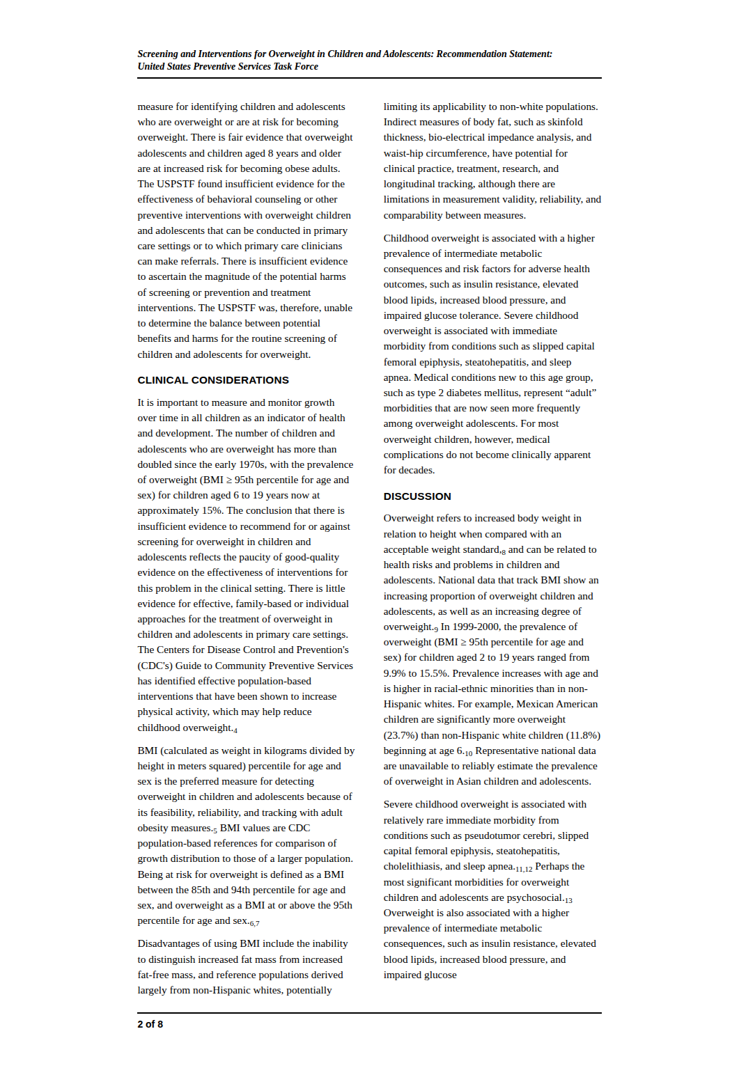Screening and Interventions for Overweight in Children and Adolescents: Recommendation Statement:
United States Preventive Services Task Force
measure for identifying children and adolescents who are overweight or are at risk for becoming overweight. There is fair evidence that overweight adolescents and children aged 8 years and older are at increased risk for becoming obese adults. The USPSTF found insufficient evidence for the effectiveness of behavioral counseling or other preventive interventions with overweight children and adolescents that can be conducted in primary care settings or to which primary care clinicians can make referrals. There is insufficient evidence to ascertain the magnitude of the potential harms of screening or prevention and treatment interventions. The USPSTF was, therefore, unable to determine the balance between potential benefits and harms for the routine screening of children and adolescents for overweight.
CLINICAL CONSIDERATIONS
It is important to measure and monitor growth over time in all children as an indicator of health and development. The number of children and adolescents who are overweight has more than doubled since the early 1970s, with the prevalence of overweight (BMI ≥ 95th percentile for age and sex) for children aged 6 to 19 years now at approximately 15%. The conclusion that there is insufficient evidence to recommend for or against screening for overweight in children and adolescents reflects the paucity of good-quality evidence on the effectiveness of interventions for this problem in the clinical setting. There is little evidence for effective, family-based or individual approaches for the treatment of overweight in children and adolescents in primary care settings. The Centers for Disease Control and Prevention's (CDC's) Guide to Community Preventive Services has identified effective population-based interventions that have been shown to increase physical activity, which may help reduce childhood overweight.4
BMI (calculated as weight in kilograms divided by height in meters squared) percentile for age and sex is the preferred measure for detecting overweight in children and adolescents because of its feasibility, reliability, and tracking with adult obesity measures.5 BMI values are CDC population-based references for comparison of growth distribution to those of a larger population. Being at risk for overweight is defined as a BMI between the 85th and 94th percentile for age and sex, and overweight as a BMI at or above the 95th percentile for age and sex.6,7
Disadvantages of using BMI include the inability to distinguish increased fat mass from increased fat-free mass, and reference populations derived largely from non-Hispanic whites, potentially limiting its applicability to non-white populations. Indirect measures of body fat, such as skinfold thickness, bio-electrical impedance analysis, and waist-hip circumference, have potential for clinical practice, treatment, research, and longitudinal tracking, although there are limitations in measurement validity, reliability, and comparability between measures.
Childhood overweight is associated with a higher prevalence of intermediate metabolic consequences and risk factors for adverse health outcomes, such as insulin resistance, elevated blood lipids, increased blood pressure, and impaired glucose tolerance. Severe childhood overweight is associated with immediate morbidity from conditions such as slipped capital femoral epiphysis, steatohepatitis, and sleep apnea. Medical conditions new to this age group, such as type 2 diabetes mellitus, represent “adult” morbidities that are now seen more frequently among overweight adolescents. For most overweight children, however, medical complications do not become clinically apparent for decades.
DISCUSSION
Overweight refers to increased body weight in relation to height when compared with an acceptable weight standard,8 and can be related to health risks and problems in children and adolescents. National data that track BMI show an increasing proportion of overweight children and adolescents, as well as an increasing degree of overweight.9 In 1999-2000, the prevalence of overweight (BMI ≥ 95th percentile for age and sex) for children aged 2 to 19 years ranged from 9.9% to 15.5%. Prevalence increases with age and is higher in racial-ethnic minorities than in non-Hispanic whites. For example, Mexican American children are significantly more overweight (23.7%) than non-Hispanic white children (11.8%) beginning at age 6.10 Representative national data are unavailable to reliably estimate the prevalence of overweight in Asian children and adolescents.
Severe childhood overweight is associated with relatively rare immediate morbidity from conditions such as pseudotumor cerebri, slipped capital femoral epiphysis, steatohepatitis, cholelithiasis, and sleep apnea.11,12 Perhaps the most significant morbidities for overweight children and adolescents are psychosocial.13 Overweight is also associated with a higher prevalence of intermediate metabolic consequences, such as insulin resistance, elevated blood lipids, increased blood pressure, and impaired glucose
2 of 8